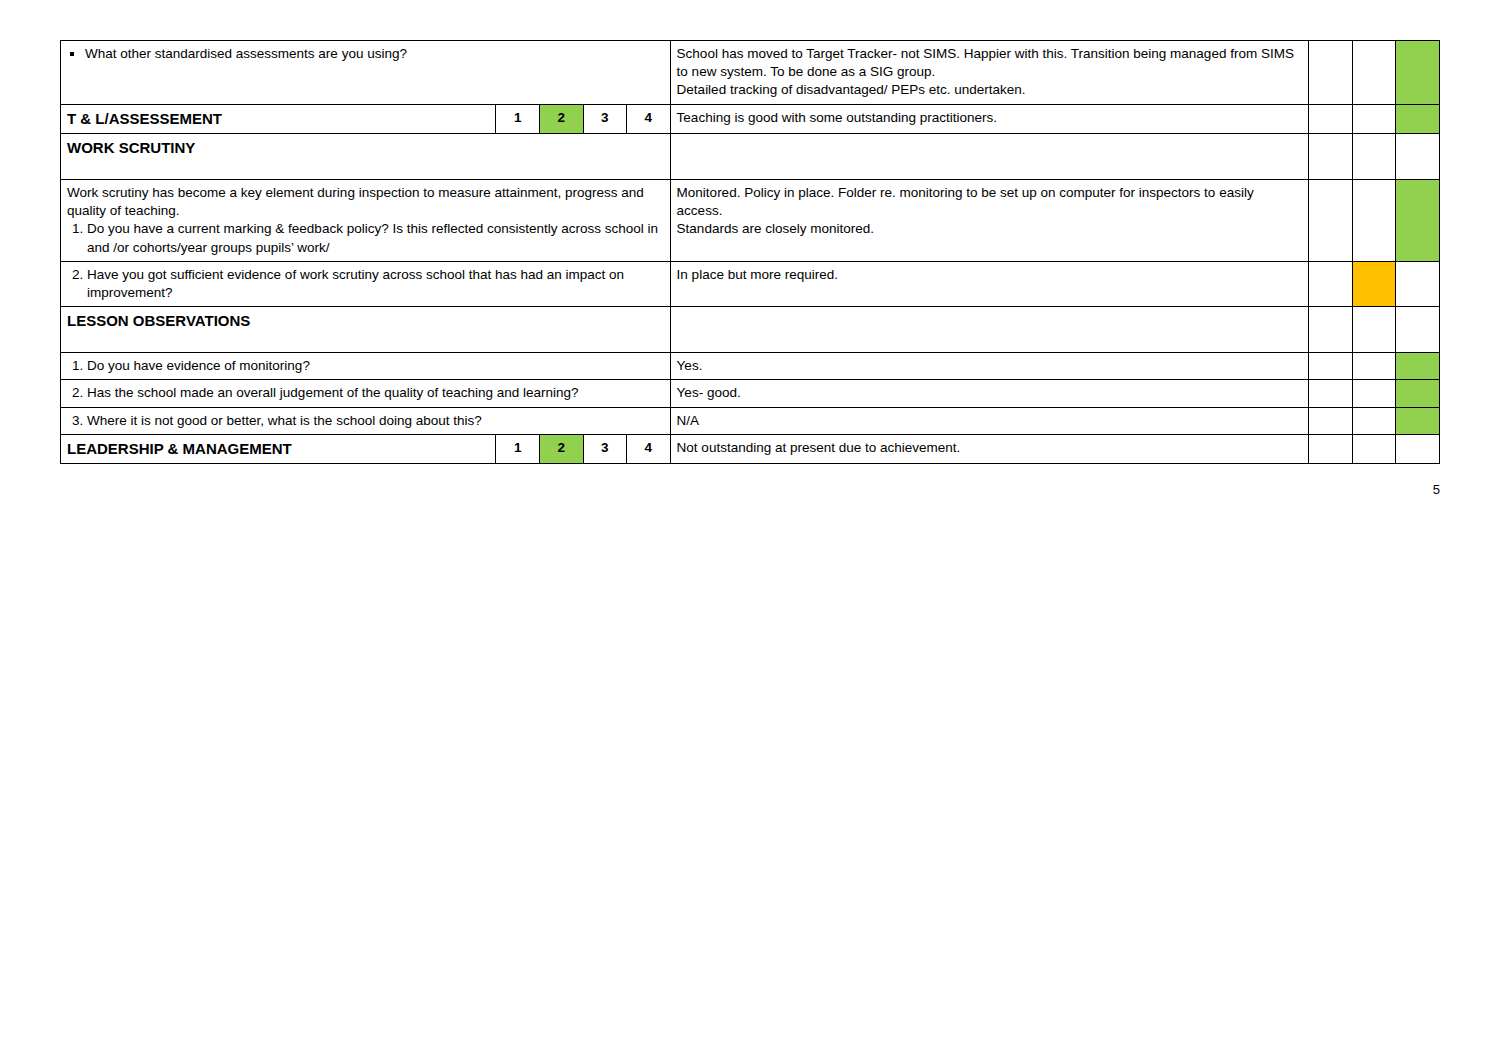| What other standardised assessments are you using? | School has moved to Target Tracker- not SIMS. Happier with this. Transition being managed from SIMS to new system. To be done as a SIG group. Detailed tracking of disadvantaged/ PEPs etc. undertaken. | | | |
| T & L/ASSESSEMENT | 1 | 2 | 3 | 4 | Teaching is good with some outstanding practitioners. | | | |
| WORK SCRUTINY | | | | |
| Work scrutiny has become a key element during inspection to measure attainment, progress and quality of teaching. Do you have a current marking & feedback policy? Is this reflected consistently across school in and /or cohorts/year groups pupils’ work/ | Monitored. Policy in place. Folder re. monitoring to be set up on computer for inspectors to easily access. Standards are closely monitored. | | | |
| Have you got sufficient evidence of work scrutiny across school that has had an impact on improvement? | In place but more required. | | | |
| LESSON OBSERVATIONS | | | | |
| Do you have evidence of monitoring? | Yes. | | | |
| Has the school made an overall judgement of the quality of teaching and learning? | Yes- good. | | | |
| Where it is not good or better, what is the school doing about this? | N/A | | | |
| LEADERSHIP & MANAGEMENT | 1 | 2 | 3 | 4 | Not outstanding at present due to achievement. | | | |
5